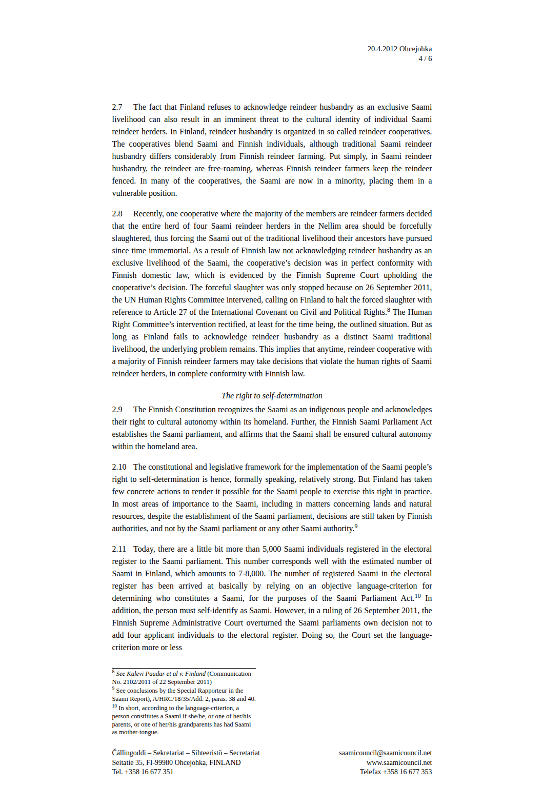20.4.2012 Ohcejohka
4 / 6
2.7 The fact that Finland refuses to acknowledge reindeer husbandry as an exclusive Saami livelihood can also result in an imminent threat to the cultural identity of individual Saami reindeer herders. In Finland, reindeer husbandry is organized in so called reindeer cooperatives. The cooperatives blend Saami and Finnish individuals, although traditional Saami reindeer husbandry differs considerably from Finnish reindeer farming. Put simply, in Saami reindeer husbandry, the reindeer are free-roaming, whereas Finnish reindeer farmers keep the reindeer fenced. In many of the cooperatives, the Saami are now in a minority, placing them in a vulnerable position.
2.8 Recently, one cooperative where the majority of the members are reindeer farmers decided that the entire herd of four Saami reindeer herders in the Nellim area should be forcefully slaughtered, thus forcing the Saami out of the traditional livelihood their ancestors have pursued since time immemorial. As a result of Finnish law not acknowledging reindeer husbandry as an exclusive livelihood of the Saami, the cooperative’s decision was in perfect conformity with Finnish domestic law, which is evidenced by the Finnish Supreme Court upholding the cooperative’s decision. The forceful slaughter was only stopped because on 26 September 2011, the UN Human Rights Committee intervened, calling on Finland to halt the forced slaughter with reference to Article 27 of the International Covenant on Civil and Political Rights.8 The Human Right Committee’s intervention rectified, at least for the time being, the outlined situation. But as long as Finland fails to acknowledge reindeer husbandry as a distinct Saami traditional livelihood, the underlying problem remains. This implies that anytime, reindeer cooperative with a majority of Finnish reindeer farmers may take decisions that violate the human rights of Saami reindeer herders, in complete conformity with Finnish law.
The right to self-determination
2.9 The Finnish Constitution recognizes the Saami as an indigenous people and acknowledges their right to cultural autonomy within its homeland. Further, the Finnish Saami Parliament Act establishes the Saami parliament, and affirms that the Saami shall be ensured cultural autonomy within the homeland area.
2.10 The constitutional and legislative framework for the implementation of the Saami people’s right to self-determination is hence, formally speaking, relatively strong. But Finland has taken few concrete actions to render it possible for the Saami people to exercise this right in practice. In most areas of importance to the Saami, including in matters concerning lands and natural resources, despite the establishment of the Saami parliament, decisions are still taken by Finnish authorities, and not by the Saami parliament or any other Saami authority.9
2.11 Today, there are a little bit more than 5,000 Saami individuals registered in the electoral register to the Saami parliament. This number corresponds well with the estimated number of Saami in Finland, which amounts to 7-8,000. The number of registered Saami in the electoral register has been arrived at basically by relying on an objective language-criterion for determining who constitutes a Saami, for the purposes of the Saami Parliament Act.10 In addition, the person must self-identify as Saami. However, in a ruling of 26 September 2011, the Finnish Supreme Administrative Court overturned the Saami parliaments own decision not to add four applicant individuals to the electoral register. Doing so, the Court set the language-criterion more or less
8See Kalevi Paadar et al v. Finland (Communication No. 2102/2011 of 22 September 2011)
9See conclusions by the Special Rapporteur in the Saami Report), A/HRC/18/35/Add. 2, paras. 38 and 40.
10In short, according to the language-criterion, a person constitutes a Saami if she/he, or one of her/his parents, or one of her/his grandparents has had Saami as mother-tongue.
Čállingoddi – Sekretariat – Sihteeristö – Secretariat
Seitatie 35, FI-99980 Ohcejohka, FINLAND
Tel. +358 16 677 351
saamicouncil@saamicouncil.net
www.saamicouncil.net
Telefax +358 16 677 353